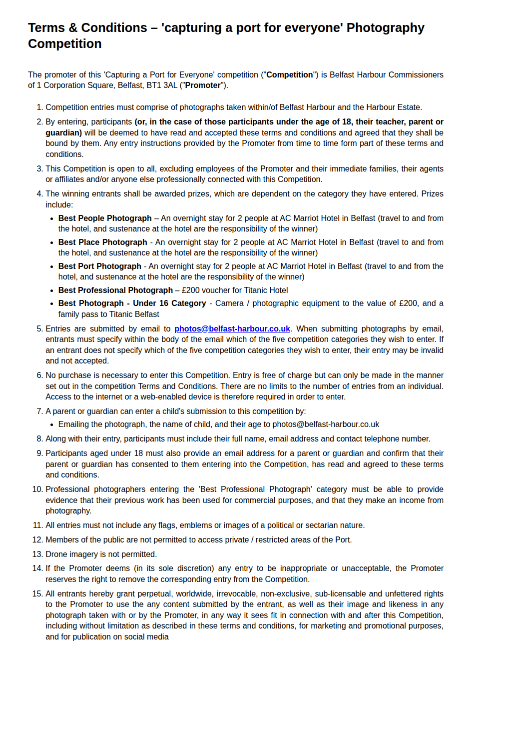Terms & Conditions – 'capturing a port for everyone' Photography Competition
The promoter of this 'Capturing a Port for Everyone' competition ("Competition") is Belfast Harbour Commissioners of 1 Corporation Square, Belfast, BT1 3AL ("Promoter").
Competition entries must comprise of photographs taken within/of Belfast Harbour and the Harbour Estate.
By entering, participants (or, in the case of those participants under the age of 18, their teacher, parent or guardian) will be deemed to have read and accepted these terms and conditions and agreed that they shall be bound by them. Any entry instructions provided by the Promoter from time to time form part of these terms and conditions.
This Competition is open to all, excluding employees of the Promoter and their immediate families, their agents or affiliates and/or anyone else professionally connected with this Competition.
The winning entrants shall be awarded prizes, which are dependent on the category they have entered. Prizes include:
Best People Photograph – An overnight stay for 2 people at AC Marriot Hotel in Belfast (travel to and from the hotel, and sustenance at the hotel are the responsibility of the winner)
Best Place Photograph - An overnight stay for 2 people at AC Marriot Hotel in Belfast (travel to and from the hotel, and sustenance at the hotel are the responsibility of the winner)
Best Port Photograph - An overnight stay for 2 people at AC Marriot Hotel in Belfast (travel to and from the hotel, and sustenance at the hotel are the responsibility of the winner)
Best Professional Photograph – £200 voucher for Titanic Hotel
Best Photograph - Under 16 Category - Camera / photographic equipment to the value of £200, and a family pass to Titanic Belfast
Entries are submitted by email to photos@belfast-harbour.co.uk. When submitting photographs by email, entrants must specify within the body of the email which of the five competition categories they wish to enter. If an entrant does not specify which of the five competition categories they wish to enter, their entry may be invalid and not accepted.
No purchase is necessary to enter this Competition. Entry is free of charge but can only be made in the manner set out in the competition Terms and Conditions. There are no limits to the number of entries from an individual. Access to the internet or a web-enabled device is therefore required in order to enter.
A parent or guardian can enter a child's submission to this competition by:
Emailing the photograph, the name of child, and their age to photos@belfast-harbour.co.uk
Along with their entry, participants must include their full name, email address and contact telephone number.
Participants aged under 18 must also provide an email address for a parent or guardian and confirm that their parent or guardian has consented to them entering into the Competition, has read and agreed to these terms and conditions.
Professional photographers entering the 'Best Professional Photograph' category must be able to provide evidence that their previous work has been used for commercial purposes, and that they make an income from photography.
All entries must not include any flags, emblems or images of a political or sectarian nature.
Members of the public are not permitted to access private / restricted areas of the Port.
Drone imagery is not permitted.
If the Promoter deems (in its sole discretion) any entry to be inappropriate or unacceptable, the Promoter reserves the right to remove the corresponding entry from the Competition.
All entrants hereby grant perpetual, worldwide, irrevocable, non-exclusive, sub-licensable and unfettered rights to the Promoter to use the any content submitted by the entrant, as well as their image and likeness in any photograph taken with or by the Promoter, in any way it sees fit in connection with and after this Competition, including without limitation as described in these terms and conditions, for marketing and promotional purposes, and for publication on social media